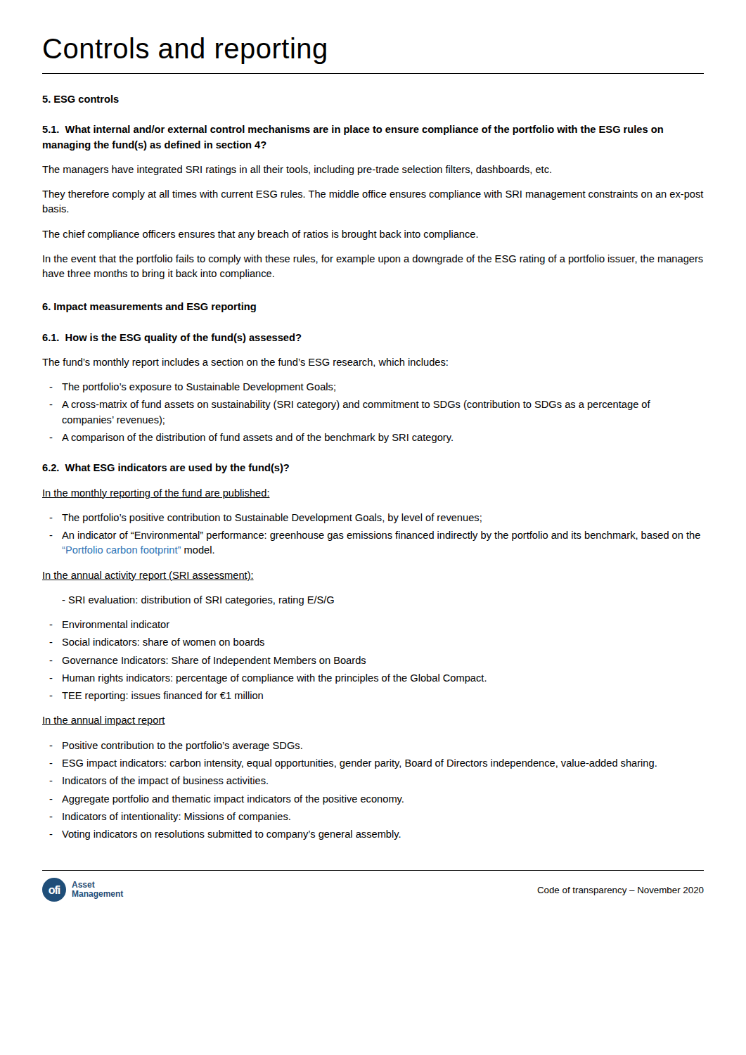Controls and reporting
5. ESG controls
5.1. What internal and/or external control mechanisms are in place to ensure compliance of the portfolio with the ESG rules on managing the fund(s) as defined in section 4?
The managers have integrated SRI ratings in all their tools, including pre-trade selection filters, dashboards, etc.
They therefore comply at all times with current ESG rules. The middle office ensures compliance with SRI management constraints on an ex-post basis.
The chief compliance officers ensures that any breach of ratios is brought back into compliance.
In the event that the portfolio fails to comply with these rules, for example upon a downgrade of the ESG rating of a portfolio issuer, the managers have three months to bring it back into compliance.
6. Impact measurements and ESG reporting
6.1. How is the ESG quality of the fund(s) assessed?
The fund’s monthly report includes a section on the fund’s ESG research, which includes:
The portfolio’s exposure to Sustainable Development Goals;
A cross-matrix of fund assets on sustainability (SRI category) and commitment to SDGs (contribution to SDGs as a percentage of companies’ revenues);
A comparison of the distribution of fund assets and of the benchmark by SRI category.
6.2. What ESG indicators are used by the fund(s)?
In the monthly reporting of the fund are published:
The portfolio’s positive contribution to Sustainable Development Goals, by level of revenues;
An indicator of “Environmental” performance: greenhouse gas emissions financed indirectly by the portfolio and its benchmark, based on the “Portfolio carbon footprint” model.
In the annual activity report (SRI assessment):
- SRI evaluation: distribution of SRI categories, rating E/S/G
Environmental indicator
Social indicators: share of women on boards
Governance Indicators: Share of Independent Members on Boards
Human rights indicators: percentage of compliance with the principles of the Global Compact.
TEE reporting: issues financed for €1 million
In the annual impact report
Positive contribution to the portfolio’s average SDGs.
ESG impact indicators: carbon intensity, equal opportunities, gender parity, Board of Directors independence, value-added sharing.
Indicators of the impact of business activities.
Aggregate portfolio and thematic impact indicators of the positive economy.
Indicators of intentionality: Missions of companies.
Voting indicators on resolutions submitted to company’s general assembly.
ofi
Asset
Management
Code of transparency – November 2020